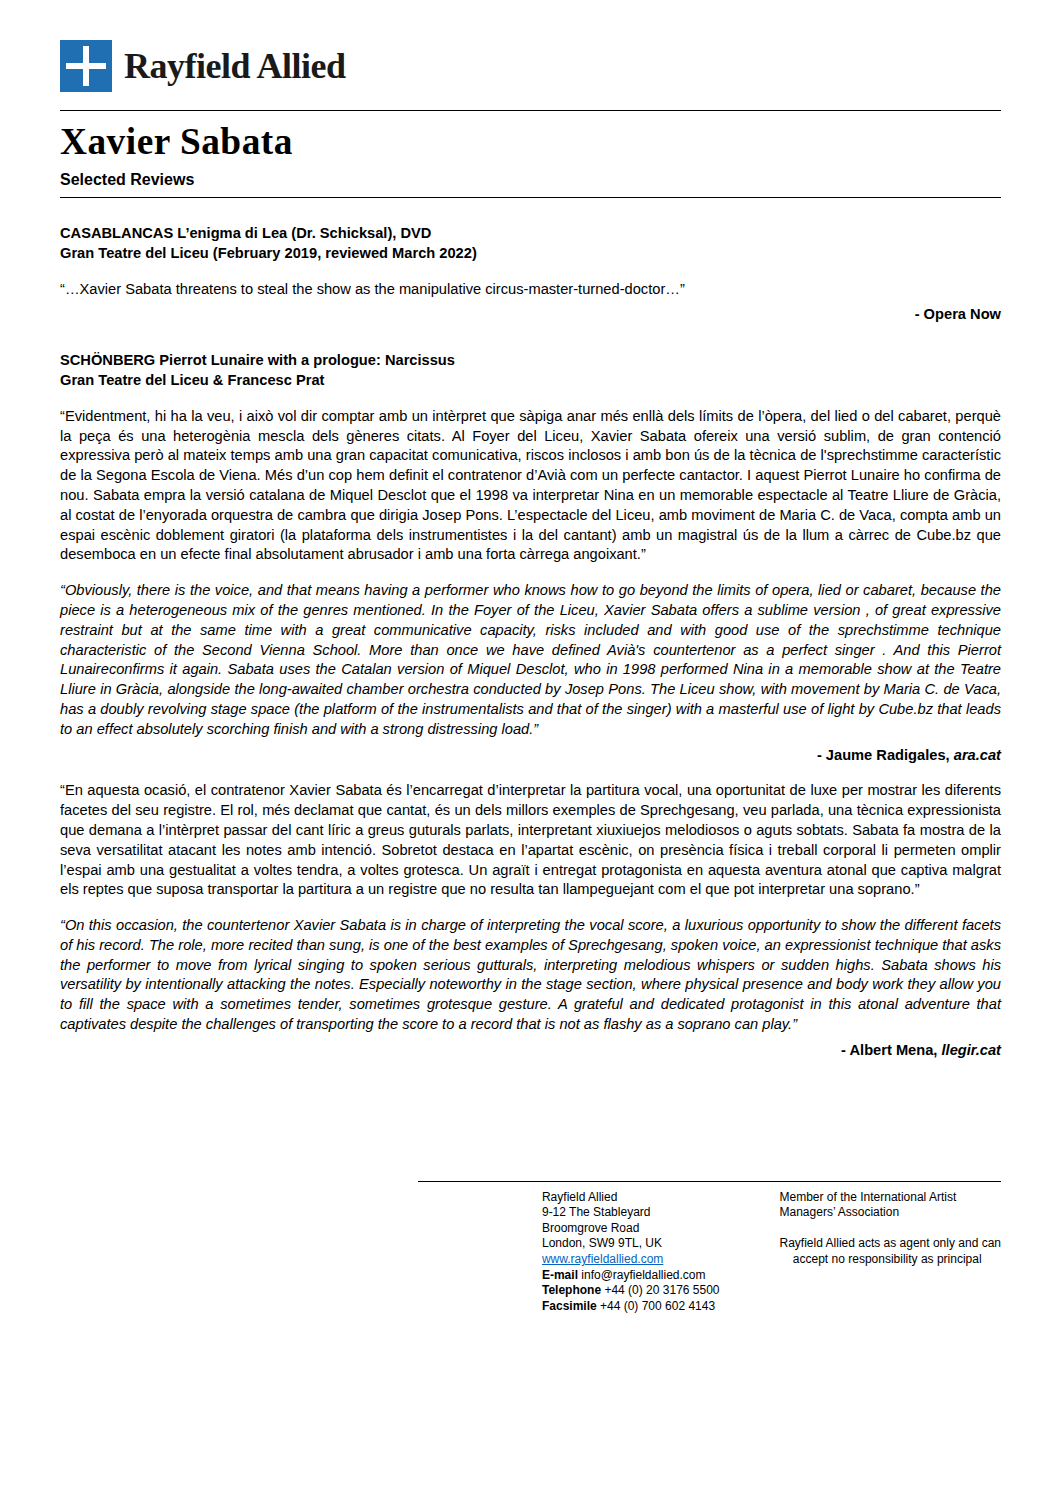Rayfield Allied
Xavier Sabata
Selected Reviews
CASABLANCAS L’enigma di Lea (Dr. Schicksal), DVD
Gran Teatre del Liceu (February 2019, reviewed March 2022)
“…Xavier Sabata threatens to steal the show as the manipulative circus-master-turned-doctor…”
- Opera Now
SCHÖNBERG Pierrot Lunaire with a prologue: Narcissus
Gran Teatre del Liceu & Francesc Prat
“Evidentment, hi ha la veu, i això vol dir comptar amb un intèrpret que sàpiga anar més enllà dels límits de l’òpera, del lied o del cabaret, perquè la peça és una heterogènia mescla dels gèneres citats. Al Foyer del Liceu, Xavier Sabata ofereix una versió sublim, de gran contenció expressiva però al mateix temps amb una gran capacitat comunicativa, riscos inclosos i amb bon ús de la tècnica de l'sprechstimme característic de la Segona Escola de Viena. Més d’un cop hem definit el contratenor d’Avià com un perfecte cantactor. I aquest Pierrot Lunaire ho confirma de nou. Sabata empra la versió catalana de Miquel Desclot que el 1998 va interpretar Nina en un memorable espectacle al Teatre Lliure de Gràcia, al costat de l’enyorada orquestra de cambra que dirigia Josep Pons. L’espectacle del Liceu, amb moviment de Maria C. de Vaca, compta amb un espai escènic doblement giratori (la plataforma dels instrumentistes i la del cantant) amb un magistral ús de la llum a càrrec de Cube.bz que desemboca en un efecte final absolutament abrusador i amb una forta càrrega angoixant.”
“Obviously, there is the voice, and that means having a performer who knows how to go beyond the limits of opera, lied or cabaret, because the piece is a heterogeneous mix of the genres mentioned. In the Foyer of the Liceu, Xavier Sabata offers a sublime version , of great expressive restraint but at the same time with a great communicative capacity, risks included and with good use of the sprechstimme technique characteristic of the Second Vienna School. More than once we have defined Avià's countertenor as a perfect singer . And this Pierrot Lunaireconfirms it again. Sabata uses the Catalan version of Miquel Desclot, who in 1998 performed Nina in a memorable show at the Teatre Lliure in Gràcia, alongside the long-awaited chamber orchestra conducted by Josep Pons. The Liceu show, with movement by Maria C. de Vaca, has a doubly revolving stage space (the platform of the instrumentalists and that of the singer) with a masterful use of light by Cube.bz that leads to an effect absolutely scorching finish and with a strong distressing load.”
- Jaume Radigales, ara.cat
“En aquesta ocasió, el contratenor Xavier Sabata és l’encarregat d’interpretar la partitura vocal, una oportunitat de luxe per mostrar les diferents facetes del seu registre. El rol, més declamat que cantat, és un dels millors exemples de Sprechgesang, veu parlada, una tècnica expressionista que demana a l’intèrpret passar del cant líric a greus guturals parlats, interpretant xiuxiuejos melodiosos o aguts sobtats. Sabata fa mostra de la seva versatilitat atacant les notes amb intenció. Sobretot destaca en l’apartat escènic, on presència física i treball corporal li permeten omplir l’espai amb una gestualitat a voltes tendra, a voltes grotesca. Un agraït i entregat protagonista en aquesta aventura atonal que captiva malgrat els reptes que suposa transportar la partitura a un registre que no resulta tan llampeguejant com el que pot interpretar una soprano.”
“On this occasion, the countertenor Xavier Sabata is in charge of interpreting the vocal score, a luxurious opportunity to show the different facets of his record. The role, more recited than sung, is one of the best examples of Sprechgesang, spoken voice, an expressionist technique that asks the performer to move from lyrical singing to spoken serious gutturals, interpreting melodious whispers or sudden highs. Sabata shows his versatility by intentionally attacking the notes. Especially noteworthy in the stage section, where physical presence and body work they allow you to fill the space with a sometimes tender, sometimes grotesque gesture. A grateful and dedicated protagonist in this atonal adventure that captivates despite the challenges of transporting the score to a record that is not as flashy as a soprano can play.”
- Albert Mena, llegir.cat
Rayfield Allied
9-12 The Stableyard
Broomgrove Road
London, SW9 9TL, UK
www.rayfieldallied.com
E-mail info@rayfieldallied.com
Telephone +44 (0) 20 3176 5500
Facsimile +44 (0) 700 602 4143
Member of the International Artist
Managers’ Association
Rayfield Allied acts as agent only and can
accept no responsibility as principal